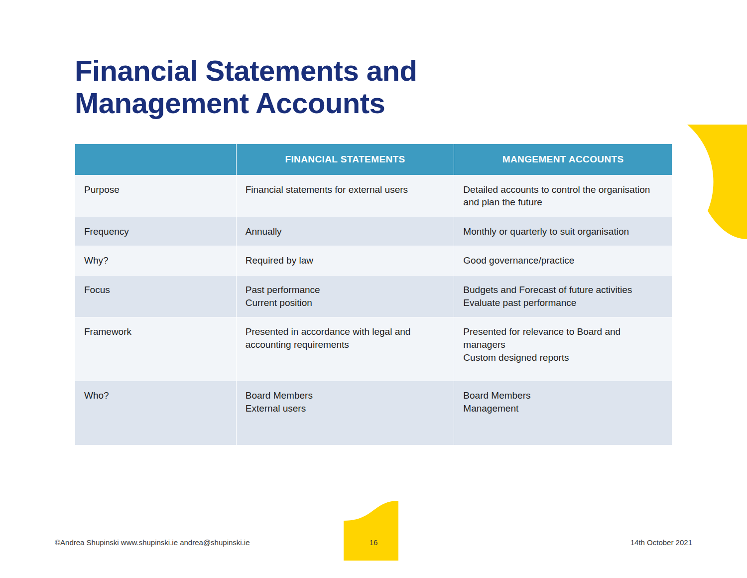Financial Statements and
Management Accounts
| | FINANCIAL STATEMENTS | MANGEMENT ACCOUNTS |
| --- | --- | --- |
| Purpose | Financial statements for external users | Detailed accounts to control the organisation and plan the future |
| Frequency | Annually | Monthly or quarterly to suit organisation |
| Why? | Required by law | Good governance/practice |
| Focus | Past performance Current position | Budgets and Forecast of future activities Evaluate past performance |
| Framework | Presented in accordance with legal and accounting requirements | Presented for relevance to Board and managers Custom designed reports |
| Who? | Board Members External users | Board Members Management |
©Andrea Shupinski www.shupinski.ie andrea@shupinski.ie 16 14th October 2021